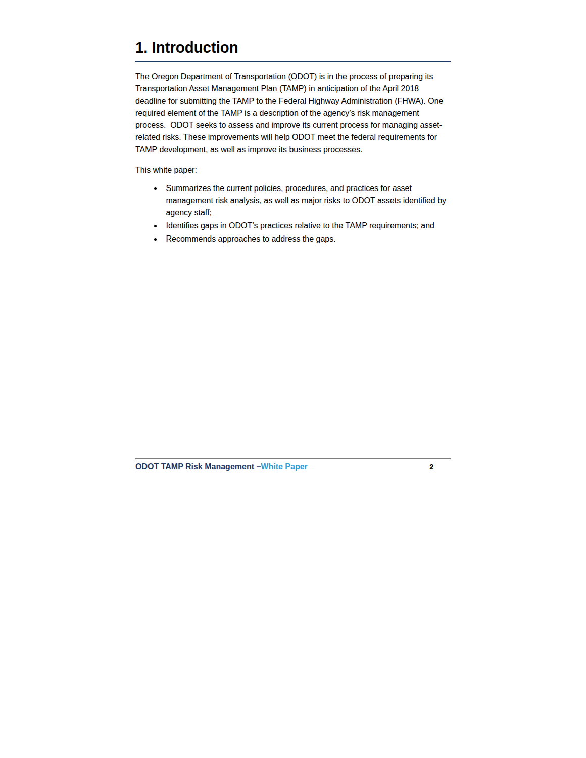1. Introduction
The Oregon Department of Transportation (ODOT) is in the process of preparing its Transportation Asset Management Plan (TAMP) in anticipation of the April 2018 deadline for submitting the TAMP to the Federal Highway Administration (FHWA). One required element of the TAMP is a description of the agency’s risk management process. ODOT seeks to assess and improve its current process for managing asset-related risks. These improvements will help ODOT meet the federal requirements for TAMP development, as well as improve its business processes.
This white paper:
Summarizes the current policies, procedures, and practices for asset management risk analysis, as well as major risks to ODOT assets identified by agency staff;
Identifies gaps in ODOT’s practices relative to the TAMP requirements; and
Recommends approaches to address the gaps.
ODOT TAMP Risk Management –White Paper 2